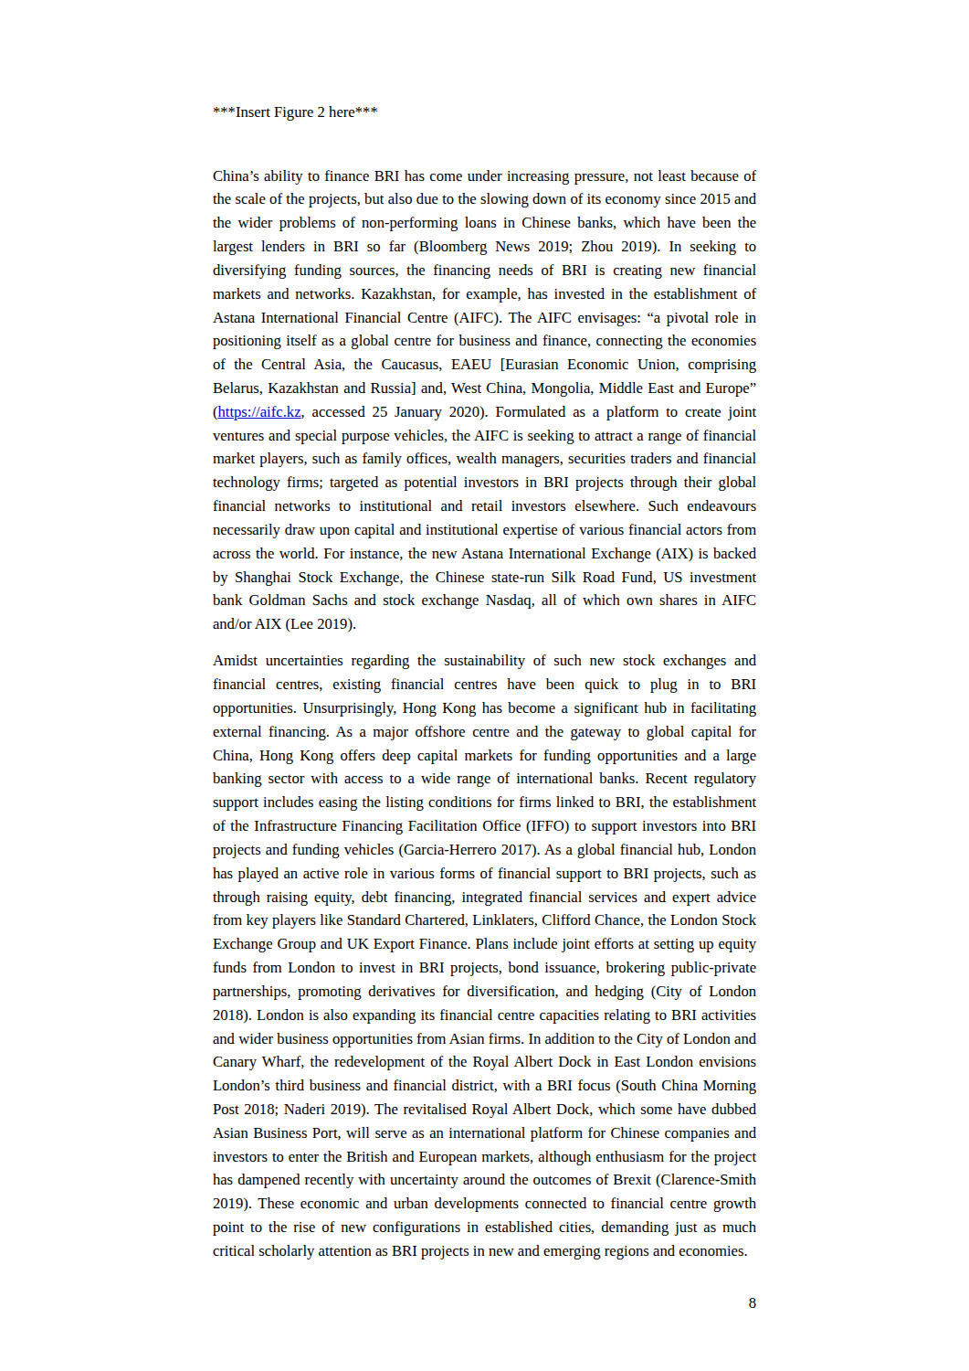***Insert Figure 2 here***
China’s ability to finance BRI has come under increasing pressure, not least because of the scale of the projects, but also due to the slowing down of its economy since 2015 and the wider problems of non-performing loans in Chinese banks, which have been the largest lenders in BRI so far (Bloomberg News 2019; Zhou 2019). In seeking to diversifying funding sources, the financing needs of BRI is creating new financial markets and networks. Kazakhstan, for example, has invested in the establishment of Astana International Financial Centre (AIFC). The AIFC envisages: “a pivotal role in positioning itself as a global centre for business and finance, connecting the economies of the Central Asia, the Caucasus, EAEU [Eurasian Economic Union, comprising Belarus, Kazakhstan and Russia] and, West China, Mongolia, Middle East and Europe” (https://aifc.kz, accessed 25 January 2020). Formulated as a platform to create joint ventures and special purpose vehicles, the AIFC is seeking to attract a range of financial market players, such as family offices, wealth managers, securities traders and financial technology firms; targeted as potential investors in BRI projects through their global financial networks to institutional and retail investors elsewhere. Such endeavours necessarily draw upon capital and institutional expertise of various financial actors from across the world. For instance, the new Astana International Exchange (AIX) is backed by Shanghai Stock Exchange, the Chinese state-run Silk Road Fund, US investment bank Goldman Sachs and stock exchange Nasdaq, all of which own shares in AIFC and/or AIX (Lee 2019).
Amidst uncertainties regarding the sustainability of such new stock exchanges and financial centres, existing financial centres have been quick to plug in to BRI opportunities. Unsurprisingly, Hong Kong has become a significant hub in facilitating external financing. As a major offshore centre and the gateway to global capital for China, Hong Kong offers deep capital markets for funding opportunities and a large banking sector with access to a wide range of international banks. Recent regulatory support includes easing the listing conditions for firms linked to BRI, the establishment of the Infrastructure Financing Facilitation Office (IFFO) to support investors into BRI projects and funding vehicles (Garcia-Herrero 2017). As a global financial hub, London has played an active role in various forms of financial support to BRI projects, such as through raising equity, debt financing, integrated financial services and expert advice from key players like Standard Chartered, Linklaters, Clifford Chance, the London Stock Exchange Group and UK Export Finance. Plans include joint efforts at setting up equity funds from London to invest in BRI projects, bond issuance, brokering public-private partnerships, promoting derivatives for diversification, and hedging (City of London 2018). London is also expanding its financial centre capacities relating to BRI activities and wider business opportunities from Asian firms. In addition to the City of London and Canary Wharf, the redevelopment of the Royal Albert Dock in East London envisions London’s third business and financial district, with a BRI focus (South China Morning Post 2018; Naderi 2019). The revitalised Royal Albert Dock, which some have dubbed Asian Business Port, will serve as an international platform for Chinese companies and investors to enter the British and European markets, although enthusiasm for the project has dampened recently with uncertainty around the outcomes of Brexit (Clarence-Smith 2019). These economic and urban developments connected to financial centre growth point to the rise of new configurations in established cities, demanding just as much critical scholarly attention as BRI projects in new and emerging regions and economies.
8